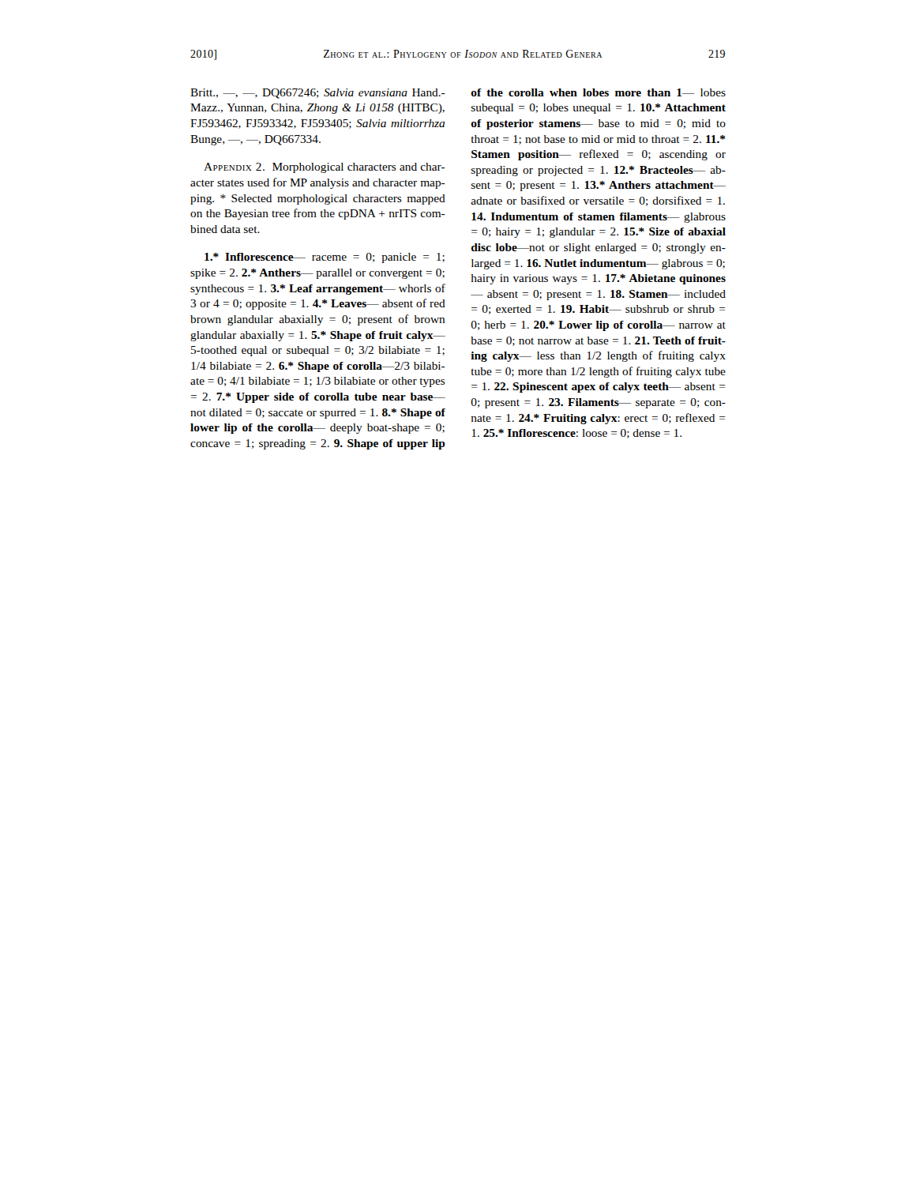2010] Zhong et al.: Phylogeny of Isodon and Related Genera 219
Britt., —, —, DQ667246; Salvia evansiana Hand.-Mazz., Yunnan, China, Zhong & Li 0158 (HITBC), FJ593462, FJ593342, FJ593405; Salvia miltiorrhza Bunge, —, —, DQ667334.
Appendix 2. Morphological characters and character states used for MP analysis and character mapping. * Selected morphological characters mapped on the Bayesian tree from the cpDNA + nrITS combined data set.
1.* Inflorescence— raceme = 0; panicle = 1; spike = 2. 2.* Anthers— parallel or convergent = 0; synthecous = 1. 3.* Leaf arrangement— whorls of 3 or 4 = 0; opposite = 1. 4.* Leaves— absent of red brown glandular abaxially = 0; present of brown glandular abaxially = 1. 5.* Shape of fruit calyx— 5-toothed equal or subequal = 0; 3/2 bilabiate = 1; 1/4 bilabiate = 2. 6.* Shape of corolla—2/3 bilabiate = 0; 4/1 bilabiate = 1; 1/3 bilabiate or other types = 2. 7.* Upper side of corolla tube near base— not dilated = 0; saccate or spurred = 1. 8.* Shape of lower lip of the corolla— deeply boat-shape = 0; concave = 1; spreading = 2. 9. Shape of upper lip of the corolla when lobes more than 1— lobes subequal = 0; lobes unequal = 1. 10.* Attachment of posterior stamens— base to mid = 0; mid to throat = 1; not base to mid or mid to throat = 2. 11.* Stamen position— reflexed = 0; ascending or spreading or projected = 1. 12.* Bracteoles— absent = 0; present = 1. 13.* Anthers attachment— adnate or basifixed or versatile = 0; dorsifixed = 1. 14. Indumentum of stamen filaments— glabrous = 0; hairy = 1; glandular = 2. 15.* Size of abaxial disc lobe—not or slight enlarged = 0; strongly enlarged = 1. 16. Nutlet indumentum— glabrous = 0; hairy in various ways = 1. 17.* Abietane quinones— absent = 0; present = 1. 18. Stamen— included = 0; exerted = 1. 19. Habit— subshrub or shrub = 0; herb = 1. 20.* Lower lip of corolla— narrow at base = 0; not narrow at base = 1. 21. Teeth of fruiting calyx— less than 1/2 length of fruiting calyx tube = 0; more than 1/2 length of fruiting calyx tube = 1. 22. Spinescent apex of calyx teeth— absent = 0; present = 1. 23. Filaments— separate = 0; connate = 1. 24.* Fruiting calyx: erect = 0; reflexed = 1. 25.* Inflorescence: loose = 0; dense = 1.